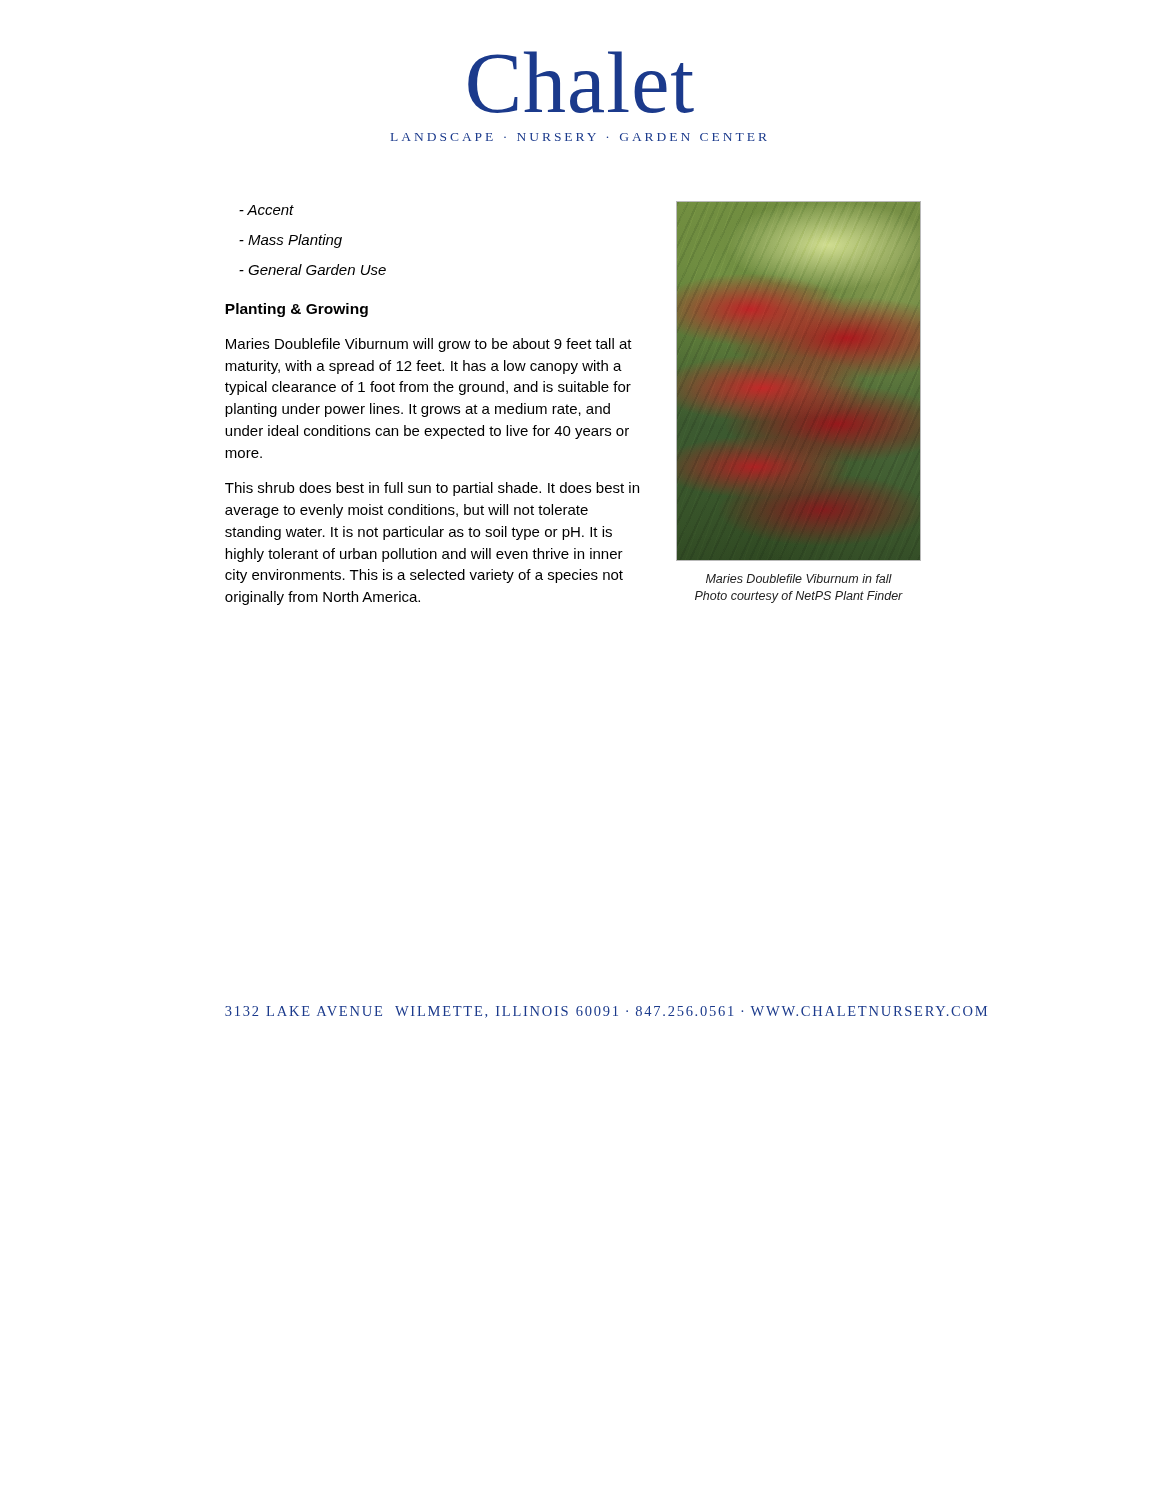Chalet
LANDSCAPE · NURSERY · GARDEN CENTER
Accent
Mass Planting
General Garden Use
Planting & Growing
Maries Doublefile Viburnum will grow to be about 9 feet tall at maturity, with a spread of 12 feet. It has a low canopy with a typical clearance of 1 foot from the ground, and is suitable for planting under power lines. It grows at a medium rate, and under ideal conditions can be expected to live for 40 years or more.
This shrub does best in full sun to partial shade. It does best in average to evenly moist conditions, but will not tolerate standing water. It is not particular as to soil type or pH. It is highly tolerant of urban pollution and will even thrive in inner city environments. This is a selected variety of a species not originally from North America.
Maries Doublefile Viburnum in fall
Photo courtesy of NetPS Plant Finder
3132 LAKE AVENUE WILMETTE, ILLINOIS 60091·847.256.0561·WWW.CHALETNURSERY.COM